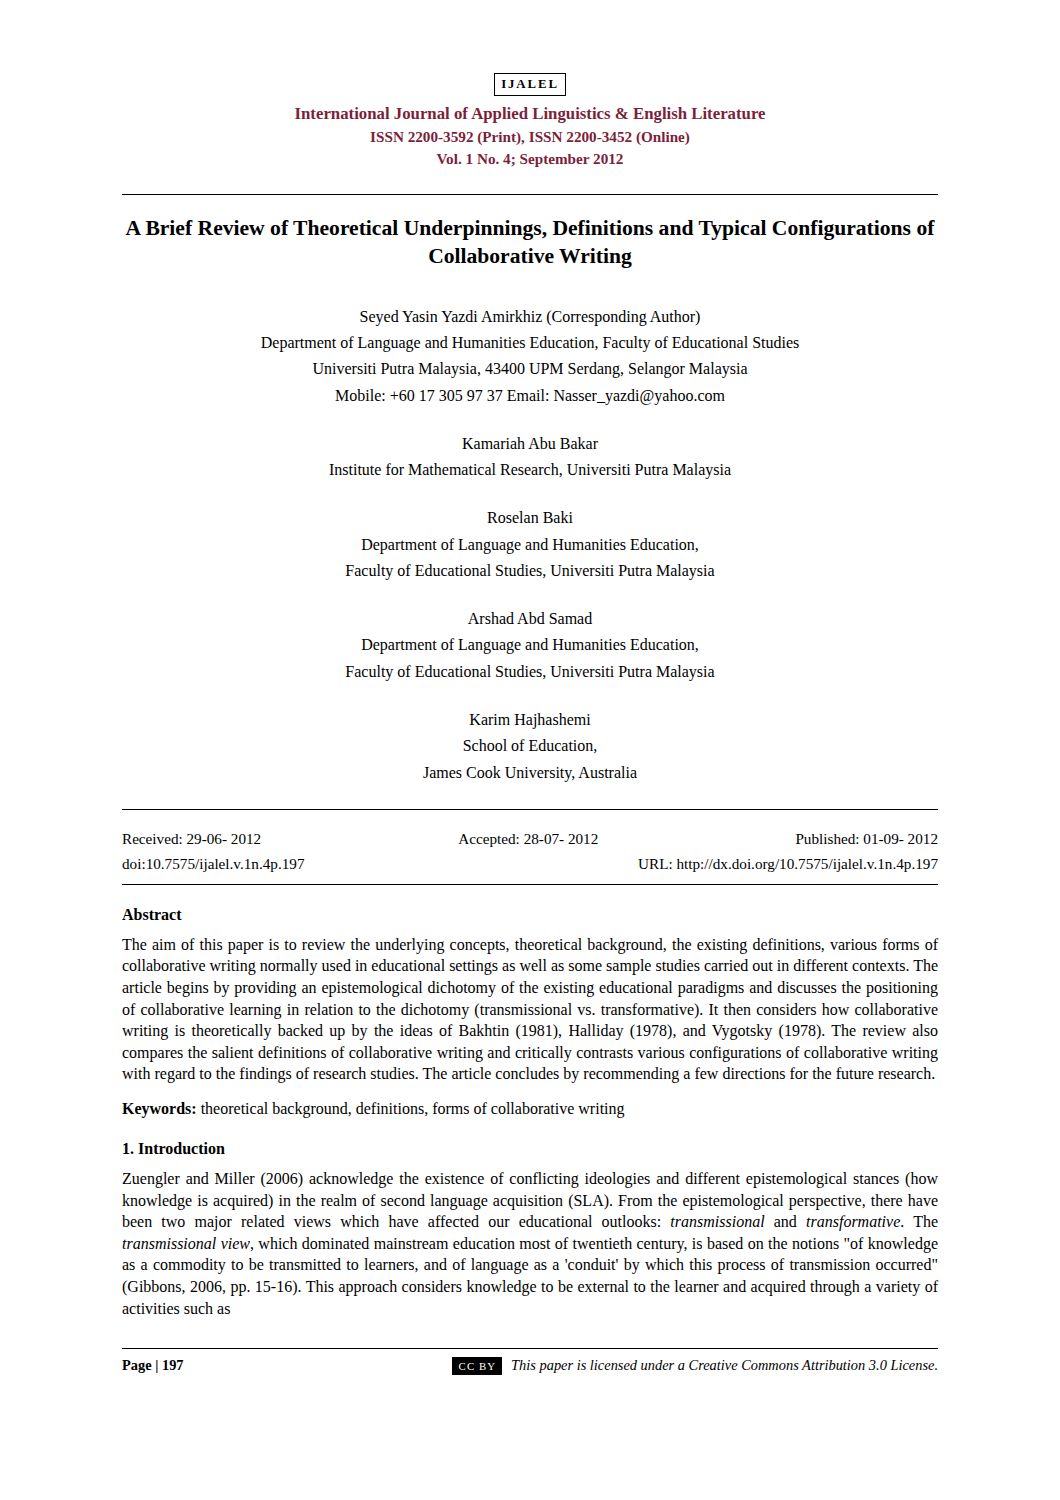IJALEL
International Journal of Applied Linguistics & English Literature
ISSN 2200-3592 (Print), ISSN 2200-3452 (Online)
Vol. 1 No. 4; September 2012
A Brief Review of Theoretical Underpinnings, Definitions and Typical Configurations of Collaborative Writing
Seyed Yasin Yazdi Amirkhiz (Corresponding Author)
Department of Language and Humanities Education, Faculty of Educational Studies
Universiti Putra Malaysia, 43400 UPM Serdang, Selangor Malaysia
Mobile: +60 17 305 97 37 Email: Nasser_yazdi@yahoo.com
Kamariah Abu Bakar
Institute for Mathematical Research, Universiti Putra Malaysia
Roselan Baki
Department of Language and Humanities Education,
Faculty of Educational Studies, Universiti Putra Malaysia
Arshad Abd Samad
Department of Language and Humanities Education,
Faculty of Educational Studies, Universiti Putra Malaysia
Karim Hajhashemi
School of Education,
James Cook University, Australia
Received: 29-06- 2012 Accepted: 28-07- 2012 Published: 01-09- 2012
doi:10.7575/ijalel.v.1n.4p.197 URL: http://dx.doi.org/10.7575/ijalel.v.1n.4p.197
Abstract
The aim of this paper is to review the underlying concepts, theoretical background, the existing definitions, various forms of collaborative writing normally used in educational settings as well as some sample studies carried out in different contexts. The article begins by providing an epistemological dichotomy of the existing educational paradigms and discusses the positioning of collaborative learning in relation to the dichotomy (transmissional vs. transformative). It then considers how collaborative writing is theoretically backed up by the ideas of Bakhtin (1981), Halliday (1978), and Vygotsky (1978). The review also compares the salient definitions of collaborative writing and critically contrasts various configurations of collaborative writing with regard to the findings of research studies. The article concludes by recommending a few directions for the future research.
Keywords: theoretical background, definitions, forms of collaborative writing
1. Introduction
Zuengler and Miller (2006) acknowledge the existence of conflicting ideologies and different epistemological stances (how knowledge is acquired) in the realm of second language acquisition (SLA). From the epistemological perspective, there have been two major related views which have affected our educational outlooks: transmissional and transformative. The transmissional view, which dominated mainstream education most of twentieth century, is based on the notions "of knowledge as a commodity to be transmitted to learners, and of language as a 'conduit' by which this process of transmission occurred" (Gibbons, 2006, pp. 15-16). This approach considers knowledge to be external to the learner and acquired through a variety of activities such as
Page | 197 CC BY This paper is licensed under a Creative Commons Attribution 3.0 License.